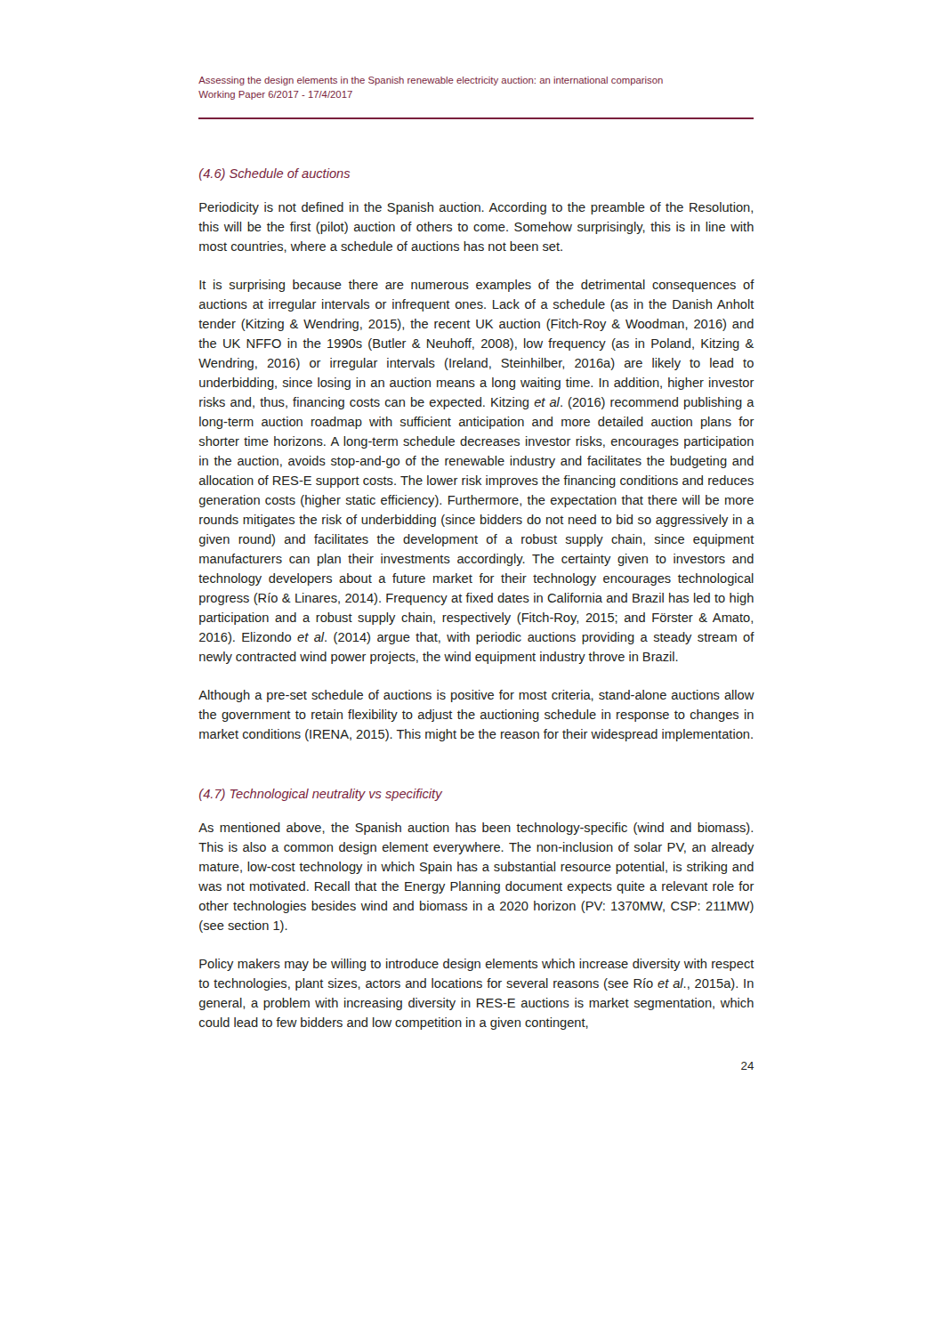Assessing the design elements in the Spanish renewable electricity auction: an international comparison Working Paper 6/2017 - 17/4/2017
(4.6) Schedule of auctions
Periodicity is not defined in the Spanish auction. According to the preamble of the Resolution, this will be the first (pilot) auction of others to come. Somehow surprisingly, this is in line with most countries, where a schedule of auctions has not been set.
It is surprising because there are numerous examples of the detrimental consequences of auctions at irregular intervals or infrequent ones. Lack of a schedule (as in the Danish Anholt tender (Kitzing & Wendring, 2015), the recent UK auction (Fitch-Roy & Woodman, 2016) and the UK NFFO in the 1990s (Butler & Neuhoff, 2008), low frequency (as in Poland, Kitzing & Wendring, 2016) or irregular intervals (Ireland, Steinhilber, 2016a) are likely to lead to underbidding, since losing in an auction means a long waiting time. In addition, higher investor risks and, thus, financing costs can be expected. Kitzing et al. (2016) recommend publishing a long-term auction roadmap with sufficient anticipation and more detailed auction plans for shorter time horizons. A long-term schedule decreases investor risks, encourages participation in the auction, avoids stop-and-go of the renewable industry and facilitates the budgeting and allocation of RES-E support costs. The lower risk improves the financing conditions and reduces generation costs (higher static efficiency). Furthermore, the expectation that there will be more rounds mitigates the risk of underbidding (since bidders do not need to bid so aggressively in a given round) and facilitates the development of a robust supply chain, since equipment manufacturers can plan their investments accordingly. The certainty given to investors and technology developers about a future market for their technology encourages technological progress (Río & Linares, 2014). Frequency at fixed dates in California and Brazil has led to high participation and a robust supply chain, respectively (Fitch-Roy, 2015; and Förster & Amato, 2016). Elizondo et al. (2014) argue that, with periodic auctions providing a steady stream of newly contracted wind power projects, the wind equipment industry throve in Brazil.
Although a pre-set schedule of auctions is positive for most criteria, stand-alone auctions allow the government to retain flexibility to adjust the auctioning schedule in response to changes in market conditions (IRENA, 2015). This might be the reason for their widespread implementation.
(4.7) Technological neutrality vs specificity
As mentioned above, the Spanish auction has been technology-specific (wind and biomass). This is also a common design element everywhere. The non-inclusion of solar PV, an already mature, low-cost technology in which Spain has a substantial resource potential, is striking and was not motivated. Recall that the Energy Planning document expects quite a relevant role for other technologies besides wind and biomass in a 2020 horizon (PV: 1370MW, CSP: 211MW) (see section 1).
Policy makers may be willing to introduce design elements which increase diversity with respect to technologies, plant sizes, actors and locations for several reasons (see Río et al., 2015a). In general, a problem with increasing diversity in RES-E auctions is market segmentation, which could lead to few bidders and low competition in a given contingent,
24